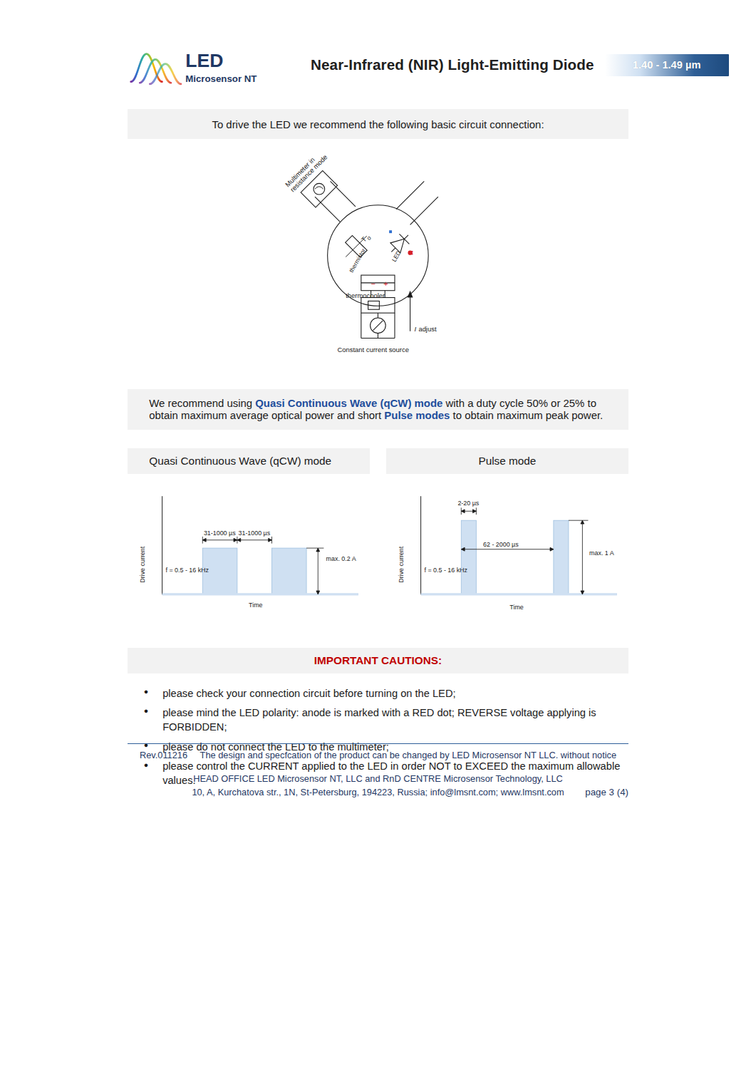LED Microsensor NT
Near-Infrared (NIR) Light-Emitting Diode
1.40 - 1.49 µm
To drive the LED we recommend the following basic circuit connection:
✖ − + Multimeter in resistance mode T o thermistor LED thermocooler I adjust Constant current source
We recommend using Quasi Continuous Wave (qCW) mode with a duty cycle 50% or 25% to obtain maximum average optical power and short Pulse modes to obtain maximum peak power.
Quasi Continuous Wave (qCW) mode
31-1000 µs 31-1000 µs max. 0.2 A f = 0.5 - 16 kHz Time Drive current
Pulse mode
2-20 µs 62 - 2000 µs max. 1 A f = 0.5 - 16 kHz Time Drive current
IMPORTANT CAUTIONS:
please check your connection circuit before turning on the LED;
please mind the LED polarity: anode is marked with a RED dot; REVERSE voltage applying is FORBIDDEN;
please do not connect the LED to the multimeter;
please control the CURRENT applied to the LED in order NOT to EXCEED the maximum allowable values.
Rev.011216 The design and specfcation of the product can be changed by LED Microsensor NT LLC. without notice
HEAD OFFICE LED Microsensor NT, LLC and RnD CENTRE Microsensor Technology, LLC
10, A, Kurchatova str., 1N, St-Petersburg, 194223, Russia; info@lmsnt.com; www.lmsnt.com page 3 (4)